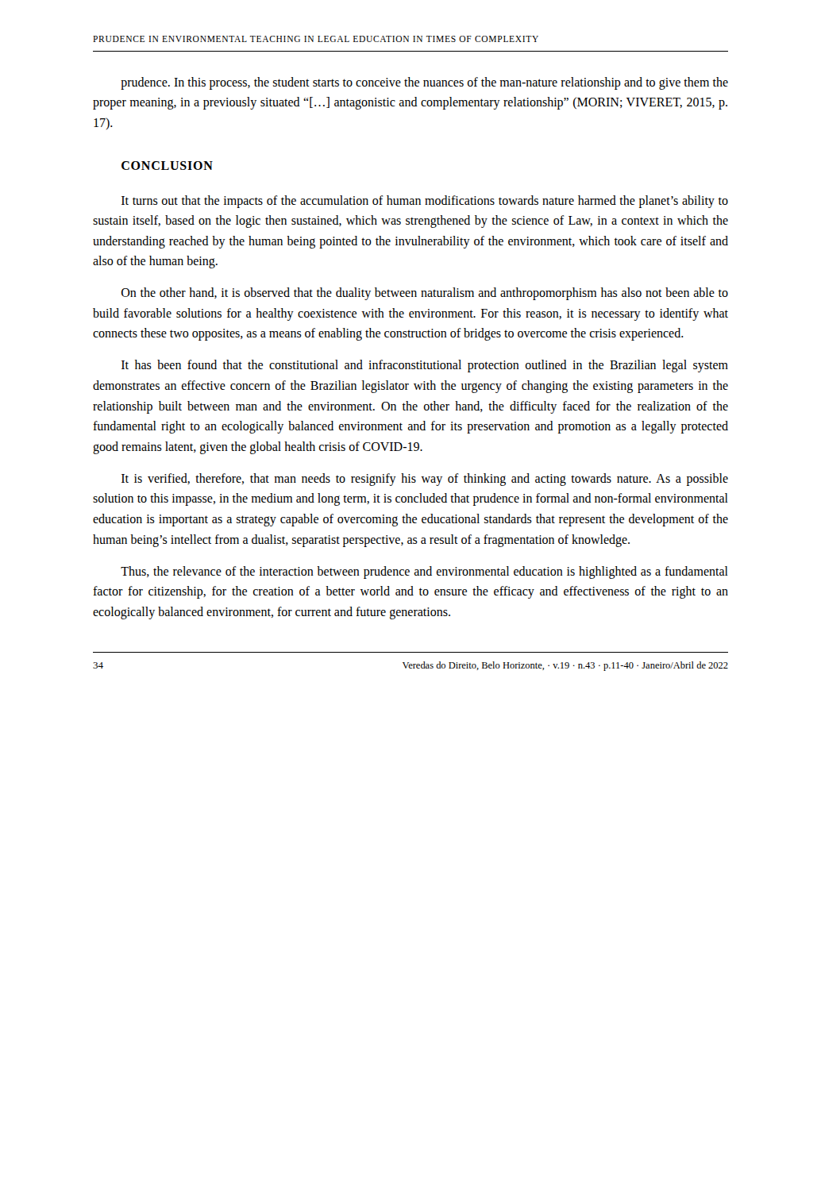Prudence in Environmental Teaching in Legal Education in Times of Complexity
prudence. In this process, the student starts to conceive the nuances of the man-nature relationship and to give them the proper meaning, in a previously situated “[…] antagonistic and complementary relationship” (MORIN; VIVERET, 2015, p. 17).
Conclusion
It turns out that the impacts of the accumulation of human modifications towards nature harmed the planet’s ability to sustain itself, based on the logic then sustained, which was strengthened by the science of Law, in a context in which the understanding reached by the human being pointed to the invulnerability of the environment, which took care of itself and also of the human being.
On the other hand, it is observed that the duality between naturalism and anthropomorphism has also not been able to build favorable solutions for a healthy coexistence with the environment. For this reason, it is necessary to identify what connects these two opposites, as a means of enabling the construction of bridges to overcome the crisis experienced.
It has been found that the constitutional and infraconstitutional protection outlined in the Brazilian legal system demonstrates an effective concern of the Brazilian legislator with the urgency of changing the existing parameters in the relationship built between man and the environment. On the other hand, the difficulty faced for the realization of the fundamental right to an ecologically balanced environment and for its preservation and promotion as a legally protected good remains latent, given the global health crisis of COVID-19.
It is verified, therefore, that man needs to resignify his way of thinking and acting towards nature. As a possible solution to this impasse, in the medium and long term, it is concluded that prudence in formal and non-formal environmental education is important as a strategy capable of overcoming the educational standards that represent the development of the human being’s intellect from a dualist, separatist perspective, as a result of a fragmentation of knowledge.
Thus, the relevance of the interaction between prudence and environmental education is highlighted as a fundamental factor for citizenship, for the creation of a better world and to ensure the efficacy and effectiveness of the right to an ecologically balanced environment, for current and future generations.
34 Veredas do Direito, Belo Horizonte, · v.19 · n.43 · p.11-40 · Janeiro/Abril de 2022